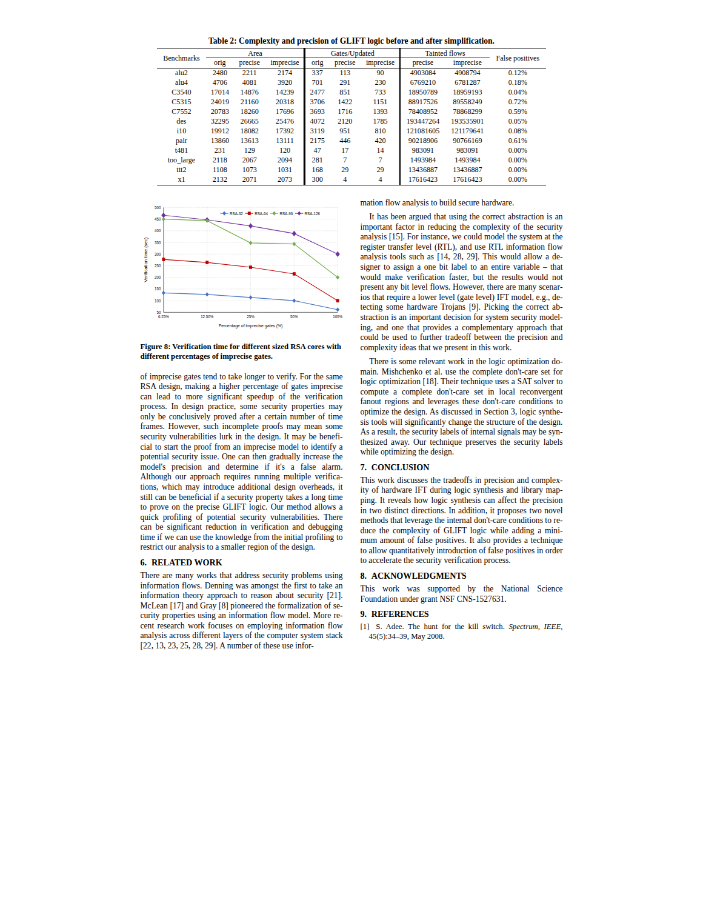Table 2: Complexity and precision of GLIFT logic before and after simplification.
| Benchmarks | Area | Gates/Updated | Tainted flows | False positives |
| --- | --- | --- | --- | --- |
| orig | precise | imprecise | orig | precise | imprecise | precise | imprecise |
| alu2 | 2480 | 2211 | 2174 | 337 | 113 | 90 | 4903084 | 4908794 | 0.12% |
| alu4 | 4706 | 4081 | 3920 | 701 | 291 | 230 | 6769210 | 6781287 | 0.18% |
| C3540 | 17014 | 14876 | 14239 | 2477 | 851 | 733 | 18950789 | 18959193 | 0.04% |
| C5315 | 24019 | 21160 | 20318 | 3706 | 1422 | 1151 | 88917526 | 89558249 | 0.72% |
| C7552 | 20783 | 18260 | 17696 | 3693 | 1716 | 1393 | 78408952 | 78868299 | 0.59% |
| des | 32295 | 26665 | 25476 | 4072 | 2120 | 1785 | 193447264 | 193535901 | 0.05% |
| i10 | 19912 | 18082 | 17392 | 3119 | 951 | 810 | 121081605 | 121179641 | 0.08% |
| pair | 13860 | 13613 | 13111 | 2175 | 446 | 420 | 90218906 | 90766169 | 0.61% |
| t481 | 231 | 129 | 120 | 47 | 17 | 14 | 983091 | 983091 | 0.00% |
| too_large | 2118 | 2067 | 2094 | 281 | 7 | 7 | 1493984 | 1493984 | 0.00% |
| ttt2 | 1108 | 1073 | 1031 | 168 | 29 | 29 | 13436887 | 13436887 | 0.00% |
| x1 | 2132 | 2071 | 2073 | 300 | 4 | 4 | 17616423 | 17616423 | 0.00% |
50 100 150 200 250 300 350 400 450 500 6.25% 12.50% 25% 50% 100% Percentage of imprecise gates (%) Verification time (sec) RSA-32 RSA-64 RSA-96 RSA-128
Figure 8: Verification time for different sized RSA cores with different percentages of imprecise gates.
of imprecise gates tend to take longer to verify. For the same RSA design, making a higher percentage of gates imprecise can lead to more significant speedup of the verification process. In design practice, some security properties may only be conclusively proved after a certain number of time frames. However, such incomplete proofs may mean some security vulnerabilities lurk in the design. It may be beneficial to start the proof from an imprecise model to identify a potential security issue. One can then gradually increase the model's precision and determine if it's a false alarm. Although our approach requires running multiple verifications, which may introduce additional design overheads, it still can be beneficial if a security property takes a long time to prove on the precise GLIFT logic. Our method allows a quick profiling of potential security vulnerabilities. There can be significant reduction in verification and debugging time if we can use the knowledge from the initial profiling to restrict our analysis to a smaller region of the design.
6. RELATED WORK
There are many works that address security problems using information flows. Denning was amongst the first to take an information theory approach to reason about security [21]. McLean [17] and Gray [8] pioneered the formalization of security properties using an information flow model. More recent research work focuses on employing information flow analysis across different layers of the computer system stack [22, 13, 23, 25, 28, 29]. A number of these use infor-
mation flow analysis to build secure hardware.
It has been argued that using the correct abstraction is an important factor in reducing the complexity of the security analysis [15]. For instance, we could model the system at the register transfer level (RTL), and use RTL information flow analysis tools such as [14, 28, 29]. This would allow a designer to assign a one bit label to an entire variable – that would make verification faster, but the results would not present any bit level flows. However, there are many scenarios that require a lower level (gate level) IFT model, e.g., detecting some hardware Trojans [9]. Picking the correct abstraction is an important decision for system security modeling, and one that provides a complementary approach that could be used to further tradeoff between the precision and complexity ideas that we present in this work.
There is some relevant work in the logic optimization domain. Mishchenko et al. use the complete don't-care set for logic optimization [18]. Their technique uses a SAT solver to compute a complete don't-care set in local reconvergent fanout regions and leverages these don't-care conditions to optimize the design. As discussed in Section 3, logic synthesis tools will significantly change the structure of the design. As a result, the security labels of internal signals may be synthesized away. Our technique preserves the security labels while optimizing the design.
7. CONCLUSION
This work discusses the tradeoffs in precision and complexity of hardware IFT during logic synthesis and library mapping. It reveals how logic synthesis can affect the precision in two distinct directions. In addition, it proposes two novel methods that leverage the internal don't-care conditions to reduce the complexity of GLIFT logic while adding a minimum amount of false positives. It also provides a technique to allow quantitatively introduction of false positives in order to accelerate the security verification process.
8. ACKNOWLEDGMENTS
This work was supported by the National Science Foundation under grant NSF CNS-1527631.
9. REFERENCES
[1] S. Adee. The hunt for the kill switch. Spectrum, IEEE, 45(5):34–39, May 2008.